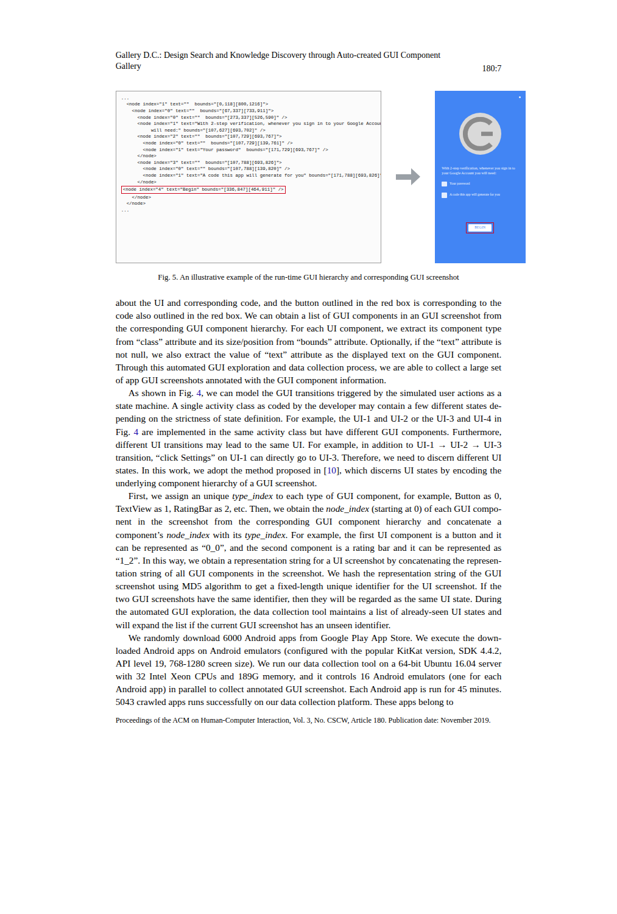Gallery D.C.: Design Search and Knowledge Discovery through Auto-created GUI Component Gallery 180:7
...
<node index="1" text="" bounds="[0,118][800,1216]">
<node index="0" text="" bounds="[67,337][733,911]">
<node index="0" text="" bounds="[273,337][526,590]" />
<node index="1" text="With 2-step verification, whenever you sign in to your Google Account you
will need:" bounds="[107,627][693,702]" />
<node index="2" text="" bounds="[107,729][693,767]">
<node index="0" text="" bounds="[107,729][139,761]" />
<node index="1" text="Your password" bounds="[171,729][693,767]" />
</node>
<node index="3" text="" bounds="[107,788][693,826]">
<node index="0" text="" bounds="[107,788][139,820]" />
<node index="1" text="A code this app will generate for you" bounds="[171,788][693,826]" />
</node>
<node index="4" text="Begin" bounds="[336,847][464,911]" />
</node>
</node>
...
With 2-step verification, whenever you sign in to your Google Account you will need:
Your password
A code this app will generate for you
BEGIN
Fig. 5. An illustrative example of the run-time GUI hierarchy and corresponding GUI screenshot
about the UI and corresponding code, and the button outlined in the red box is corresponding to the code also outlined in the red box. We can obtain a list of GUI components in an GUI screenshot from the corresponding GUI component hierarchy. For each UI component, we extract its component type from “class” attribute and its size/position from “bounds” attribute. Optionally, if the “text” attribute is not null, we also extract the value of “text” attribute as the displayed text on the GUI component. Through this automated GUI exploration and data collection process, we are able to collect a large set of app GUI screenshots annotated with the GUI component information.
As shown in Fig. 4, we can model the GUI transitions triggered by the simulated user actions as a state machine. A single activity class as coded by the developer may contain a few different states depending on the strictness of state definition. For example, the UI-1 and UI-2 or the UI-3 and UI-4 in Fig. 4 are implemented in the same activity class but have different GUI components. Furthermore, different UI transitions may lead to the same UI. For example, in addition to UI-1 → UI-2 → UI-3 transition, “click Settings” on UI-1 can directly go to UI-3. Therefore, we need to discern different UI states. In this work, we adopt the method proposed in [10], which discerns UI states by encoding the underlying component hierarchy of a GUI screenshot.
First, we assign an unique type_index to each type of GUI component, for example, Button as 0, TextView as 1, RatingBar as 2, etc. Then, we obtain the node_index (starting at 0) of each GUI component in the screenshot from the corresponding GUI component hierarchy and concatenate a component’s node_index with its type_index. For example, the first UI component is a button and it can be represented as “0_0”, and the second component is a rating bar and it can be represented as “1_2”. In this way, we obtain a representation string for a UI screenshot by concatenating the representation string of all GUI components in the screenshot. We hash the representation string of the GUI screenshot using MD5 algorithm to get a fixed-length unique identifier for the UI screenshot. If the two GUI screenshots have the same identifier, then they will be regarded as the same UI state. During the automated GUI exploration, the data collection tool maintains a list of already-seen UI states and will expand the list if the current GUI screenshot has an unseen identifier.
We randomly download 6000 Android apps from Google Play App Store. We execute the downloaded Android apps on Android emulators (configured with the popular KitKat version, SDK 4.4.2, API level 19, 768-1280 screen size). We run our data collection tool on a 64-bit Ubuntu 16.04 server with 32 Intel Xeon CPUs and 189G memory, and it controls 16 Android emulators (one for each Android app) in parallel to collect annotated GUI screenshot. Each Android app is run for 45 minutes. 5043 crawled apps runs successfully on our data collection platform. These apps belong to
Proceedings of the ACM on Human-Computer Interaction, Vol. 3, No. CSCW, Article 180. Publication date: November 2019.